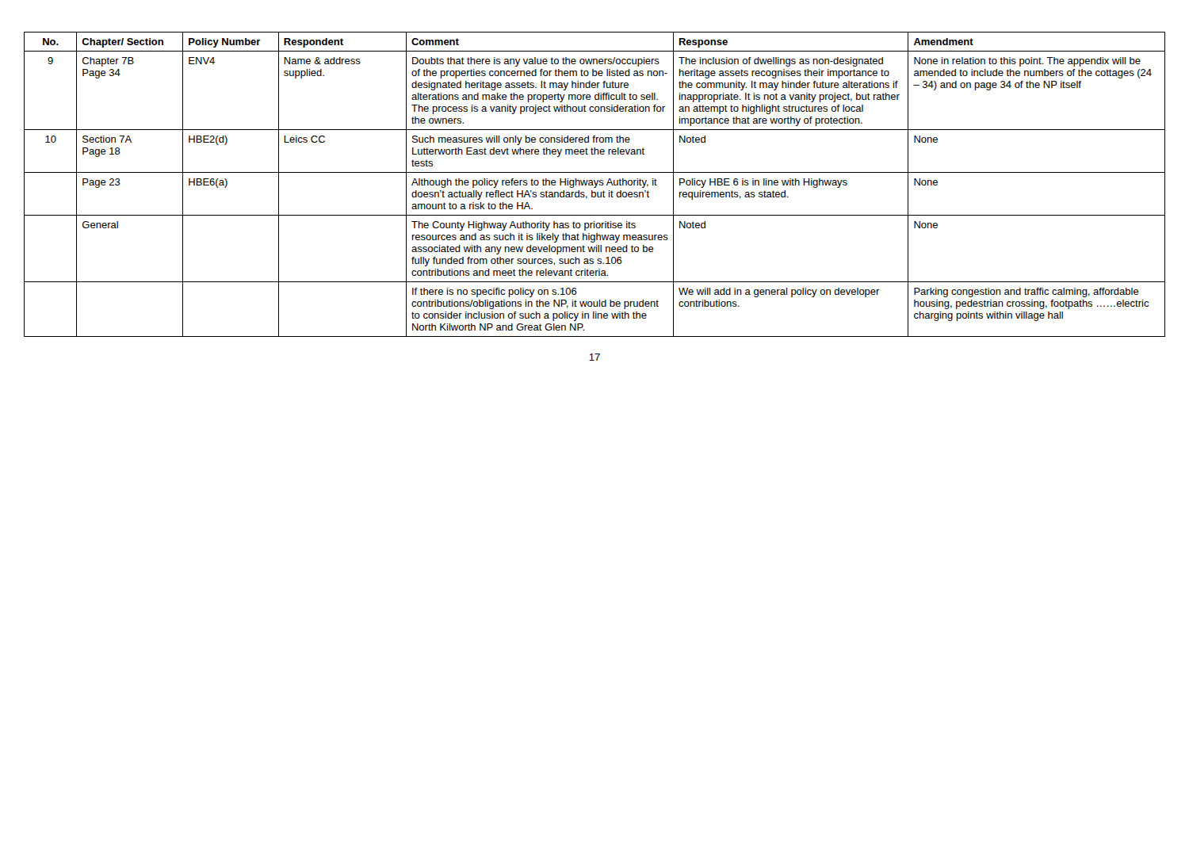| No. | Chapter/ Section | Policy Number | Respondent | Comment | Response | Amendment |
| --- | --- | --- | --- | --- | --- | --- |
| 9 | Chapter 7B Page 34 | ENV4 | Name & address supplied. | Doubts that there is any value to the owners/occupiers of the properties concerned for them to be listed as non-designated heritage assets. It may hinder future alterations and make the property more difficult to sell. The process is a vanity project without consideration for the owners. | The inclusion of dwellings as non-designated heritage assets recognises their importance to the community. It may hinder future alterations if inappropriate. It is not a vanity project, but rather an attempt to highlight structures of local importance that are worthy of protection. | None in relation to this point. The appendix will be amended to include the numbers of the cottages (24 – 34) and on page 34 of the NP itself |
| 10 | Section 7A Page 18 | HBE2(d) | Leics CC | Such measures will only be considered from the Lutterworth East devt where they meet the relevant tests | Noted | None |
| | Page 23 | HBE6(a) | | Although the policy refers to the Highways Authority, it doesn’t actually reflect HA’s standards, but it doesn’t amount to a risk to the HA. | Policy HBE 6 is in line with Highways requirements, as stated. | None |
| | General | | | The County Highway Authority has to prioritise its resources and as such it is likely that highway measures associated with any new development will need to be fully funded from other sources, such as s.106 contributions and meet the relevant criteria. | Noted | None |
| | | | | If there is no specific policy on s.106 contributions/obligations in the NP, it would be prudent to consider inclusion of such a policy in line with the North Kilworth NP and Great Glen NP. | We will add in a general policy on developer contributions. | Parking congestion and traffic calming, affordable housing, pedestrian crossing, footpaths ……electric charging points within village hall |
17